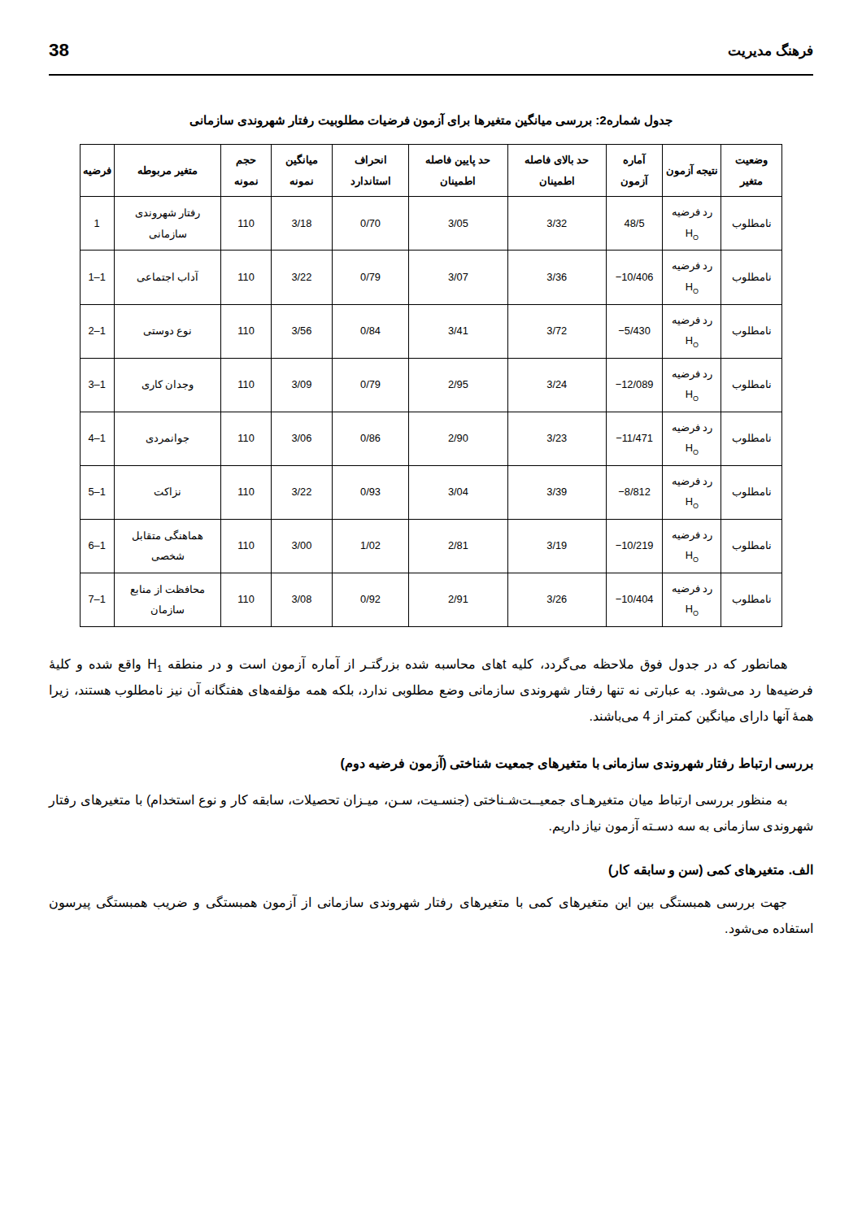فرهنگ مدیریت 38
جدول شماره2: بررسی میانگین متغیرها برای آزمون فرضیات مطلوبیت رفتار شهروندی سازمانی
| وضعیت متغیر | نتیجه آزمون | آماره آزمون | حد بالای فاصله اطمینان | حد پایین فاصله اطمینان | انحراف استاندارد | میانگین نمونه | حجم نمونه | متغیر مربوطه | فرضیه |
| --- | --- | --- | --- | --- | --- | --- | --- | --- | --- |
| نامطلوب | رد فرضیه H O | 48/5 | 3/32 | 3/05 | 0/70 | 3/18 | 110 | رفتار شهروندی سازمانی | 1 |
| نامطلوب | رد فرضیه H O | −10/406 | 3/36 | 3/07 | 0/79 | 3/22 | 110 | آداب اجتماعی | 1–1 |
| نامطلوب | رد فرضیه H O | −5/430 | 3/72 | 3/41 | 0/84 | 3/56 | 110 | نوع دوستی | 2–1 |
| نامطلوب | رد فرضیه H O | −12/089 | 3/24 | 2/95 | 0/79 | 3/09 | 110 | وجدان کاری | 3–1 |
| نامطلوب | رد فرضیه H O | −11/471 | 3/23 | 2/90 | 0/86 | 3/06 | 110 | جوانمردی | 4–1 |
| نامطلوب | رد فرضیه H O | −8/812 | 3/39 | 3/04 | 0/93 | 3/22 | 110 | نزاکت | 5–1 |
| نامطلوب | رد فرضیه H O | −10/219 | 3/19 | 2/81 | 1/02 | 3/00 | 110 | هماهنگی متقابل شخصی | 6–1 |
| نامطلوب | رد فرضیه H O | −10/404 | 3/26 | 2/91 | 0/92 | 3/08 | 110 | محافظت از منابع سازمان | 7–1 |
همانطور که در جدول فوق ملاحظه می‌گردد، کلیه t‌های محاسبه شده بزرگتـر از آماره آزمون است و در منطقه H1 واقع شده و کلیۀ فرضیه‌ها رد می‌شود. به عبارتی نه تنها رفتار شهروندی سازمانی وضع مطلوبی ندارد، بلکه همه مؤلفه‌های هفتگانه آن نیز نامطلوب هستند، زیرا همۀ آنها دارای میانگین کمتر از 4 می‌باشند.
بررسی ارتباط رفتار شهروندی سازمانی با متغیرهای جمعیت شناختی (آزمون فرضیه دوم)
به منظور بررسی ارتباط میان متغیرهـای جمعیــت‌شـناختی (جنسـیت، سـن، میـزان تحصیلات، سابقه کار و نوع استخدام) با متغیرهای رفتار شهروندی سازمانی به سه دسـته آزمون نیاز داریم.
الف. متغیرهای کمی (سن و سابقه کار)
جهت بررسی همبستگی بین این متغیرهای کمی با متغیرهای رفتار شهروندی سازمانی از آزمون همبستگی و ضریب همبستگی پیرسون استفاده می‌شود.